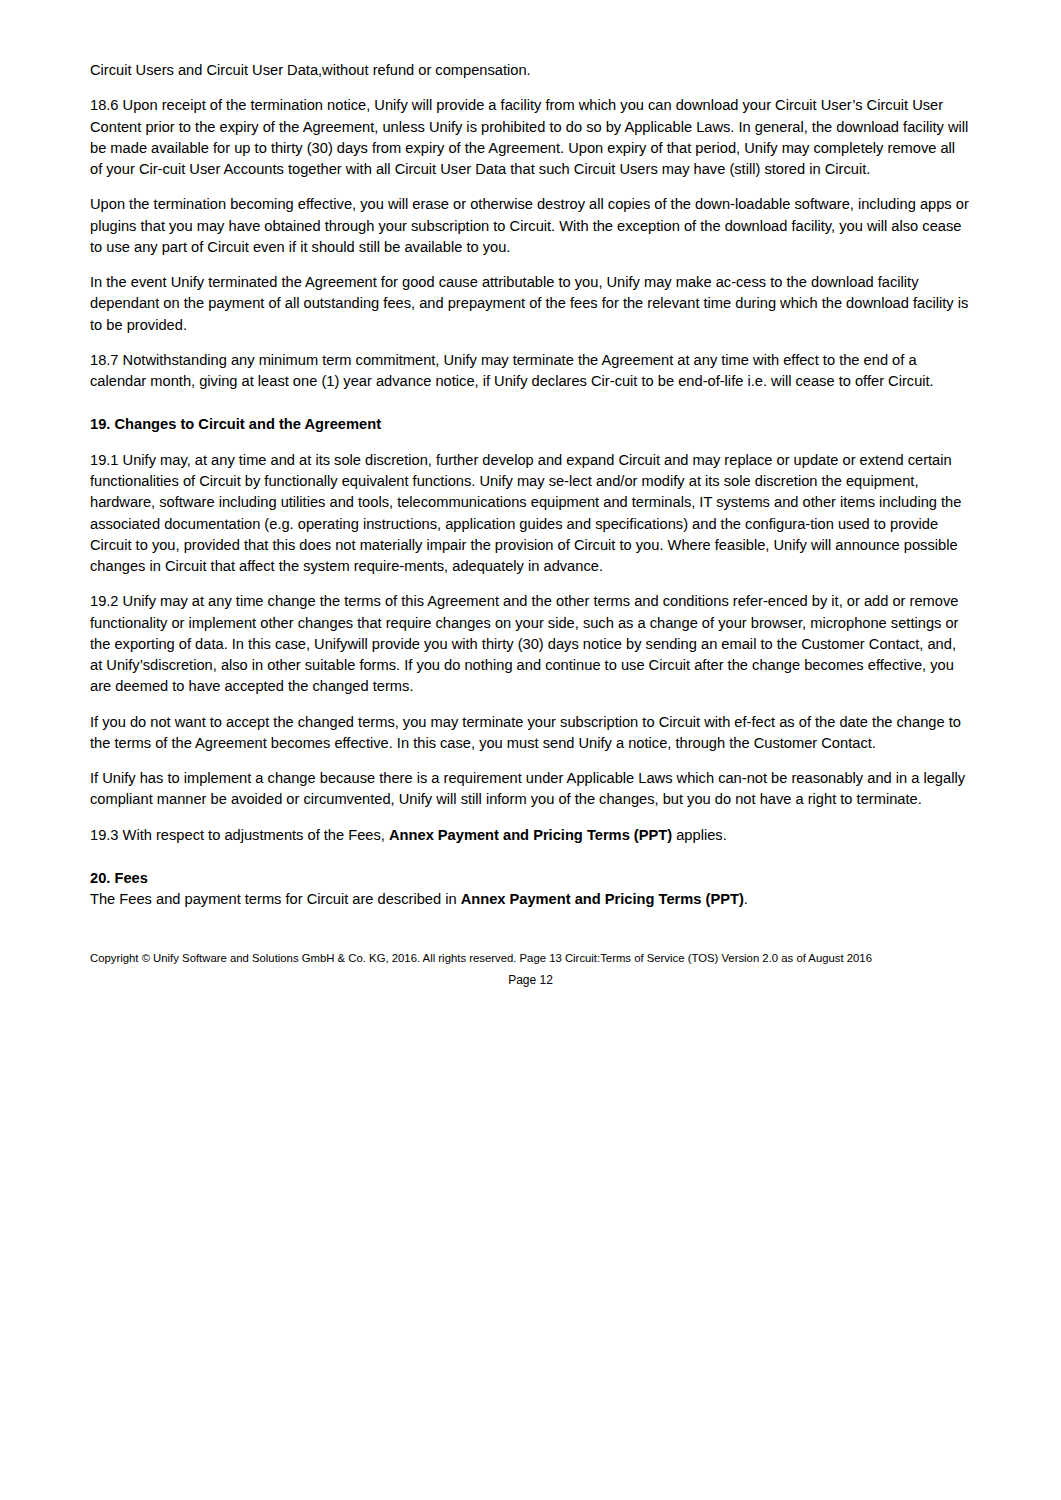Circuit Users and Circuit User Data,without refund or compensation.
18.6 Upon receipt of the termination notice, Unify will provide a facility from which you can download your Circuit User’s Circuit User Content prior to the expiry of the Agreement, unless Unify is prohibited to do so by Applicable Laws. In general, the download facility will be made available for up to thirty (30) days from expiry of the Agreement. Upon expiry of that period, Unify may completely remove all of your Cir-cuit User Accounts together with all Circuit User Data that such Circuit Users may have (still) stored in Circuit.
Upon the termination becoming effective, you will erase or otherwise destroy all copies of the down-loadable software, including apps or plugins that you may have obtained through your subscription to Circuit. With the exception of the download facility, you will also cease to use any part of Circuit even if it should still be available to you.
In the event Unify terminated the Agreement for good cause attributable to you, Unify may make ac-cess to the download facility dependant on the payment of all outstanding fees, and prepayment of the fees for the relevant time during which the download facility is to be provided.
18.7 Notwithstanding any minimum term commitment, Unify may terminate the Agreement at any time with effect to the end of a calendar month, giving at least one (1) year advance notice, if Unify declares Cir-cuit to be end-of-life i.e. will cease to offer Circuit.
19. Changes to Circuit and the Agreement
19.1 Unify may, at any time and at its sole discretion, further develop and expand Circuit and may replace or update or extend certain functionalities of Circuit by functionally equivalent functions. Unify may se-lect and/or modify at its sole discretion the equipment, hardware, software including utilities and tools, telecommunications equipment and terminals, IT systems and other items including the associated documentation (e.g. operating instructions, application guides and specifications) and the configura-tion used to provide Circuit to you, provided that this does not materially impair the provision of Circuit to you. Where feasible, Unify will announce possible changes in Circuit that affect the system require-ments, adequately in advance.
19.2 Unify may at any time change the terms of this Agreement and the other terms and conditions refer-enced by it, or add or remove functionality or implement other changes that require changes on your side, such as a change of your browser, microphone settings or the exporting of data. In this case, Unifywill provide you with thirty (30) days notice by sending an email to the Customer Contact, and, at Unify’sdiscretion, also in other suitable forms. If you do nothing and continue to use Circuit after the change becomes effective, you are deemed to have accepted the changed terms.
If you do not want to accept the changed terms, you may terminate your subscription to Circuit with ef-fect as of the date the change to the terms of the Agreement becomes effective. In this case, you must send Unify a notice, through the Customer Contact.
If Unify has to implement a change because there is a requirement under Applicable Laws which can-not be reasonably and in a legally compliant manner be avoided or circumvented, Unify will still inform you of the changes, but you do not have a right to terminate.
19.3 With respect to adjustments of the Fees, Annex Payment and Pricing Terms (PPT) applies.
20. Fees
The Fees and payment terms for Circuit are described in Annex Payment and Pricing Terms (PPT).
Copyright © Unify Software and Solutions GmbH & Co. KG, 2016. All rights reserved. Page 13 Circuit:Terms of Service (TOS) Version 2.0 as of August 2016
Page 12